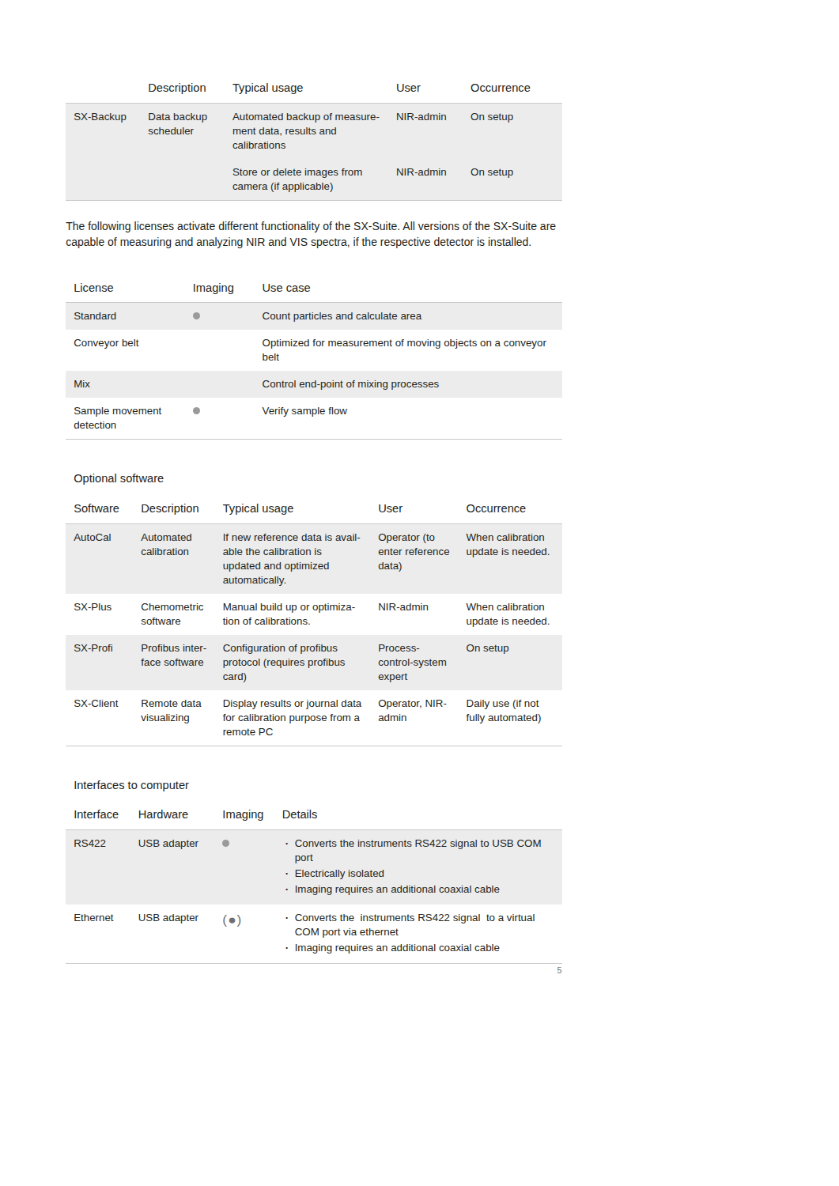| | Description | Typical usage | User | Occurrence |
| --- | --- | --- | --- | --- |
| SX-Backup | Data backup scheduler | Automated backup of measure­ment data, results and calibrations | NIR-admin | On setup |
| | | Store or delete images from camera (if applicable) | NIR-admin | On setup |
The following licenses activate different functionality of the SX-Suite. All versions of the SX-Suite are capable of measuring and analyzing NIR and VIS spectra, if the respective detector is installed.
| License | Imaging | Use case |
| --- | --- | --- |
| Standard | | Count particles and calculate area |
| Conveyor belt | | Optimized for measurement of moving objects on a conveyor belt |
| Mix | | Control end-point of mixing processes |
| Sample movement detection | | Verify sample flow |
Optional software
| Software | Description | Typical usage | User | Occurrence |
| --- | --- | --- | --- | --- |
| AutoCal | Automated calibration | If new reference data is avail­able the calibration is updated and optimized automatically. | Operator (to enter reference data) | When calibration update is needed. |
| SX-Plus | Chemometric software | Manual build up or optimiza­tion of calibrations. | NIR-admin | When calibration update is needed. |
| SX-Profi | Profibus inter­face software | Configuration of profibus protocol (requires profibus card) | Process-control-system expert | On setup |
| SX-Client | Remote data visualizing | Display results or journal data for calibration purpose from a remote PC | Operator, NIR-admin | Daily use (if not fully automated) |
Interfaces to computer
| Interface | Hardware | Imaging | Details |
| --- | --- | --- | --- |
| RS422 | USB adapter | | Converts the instruments RS422 signal to USB COM port Electrically isolated Imaging requires an additional coaxial cable |
| Ethernet | USB adapter | (●) | Converts the instruments RS422 signal to a virtual COM port via ethernet Imaging requires an additional coaxial cable |
5